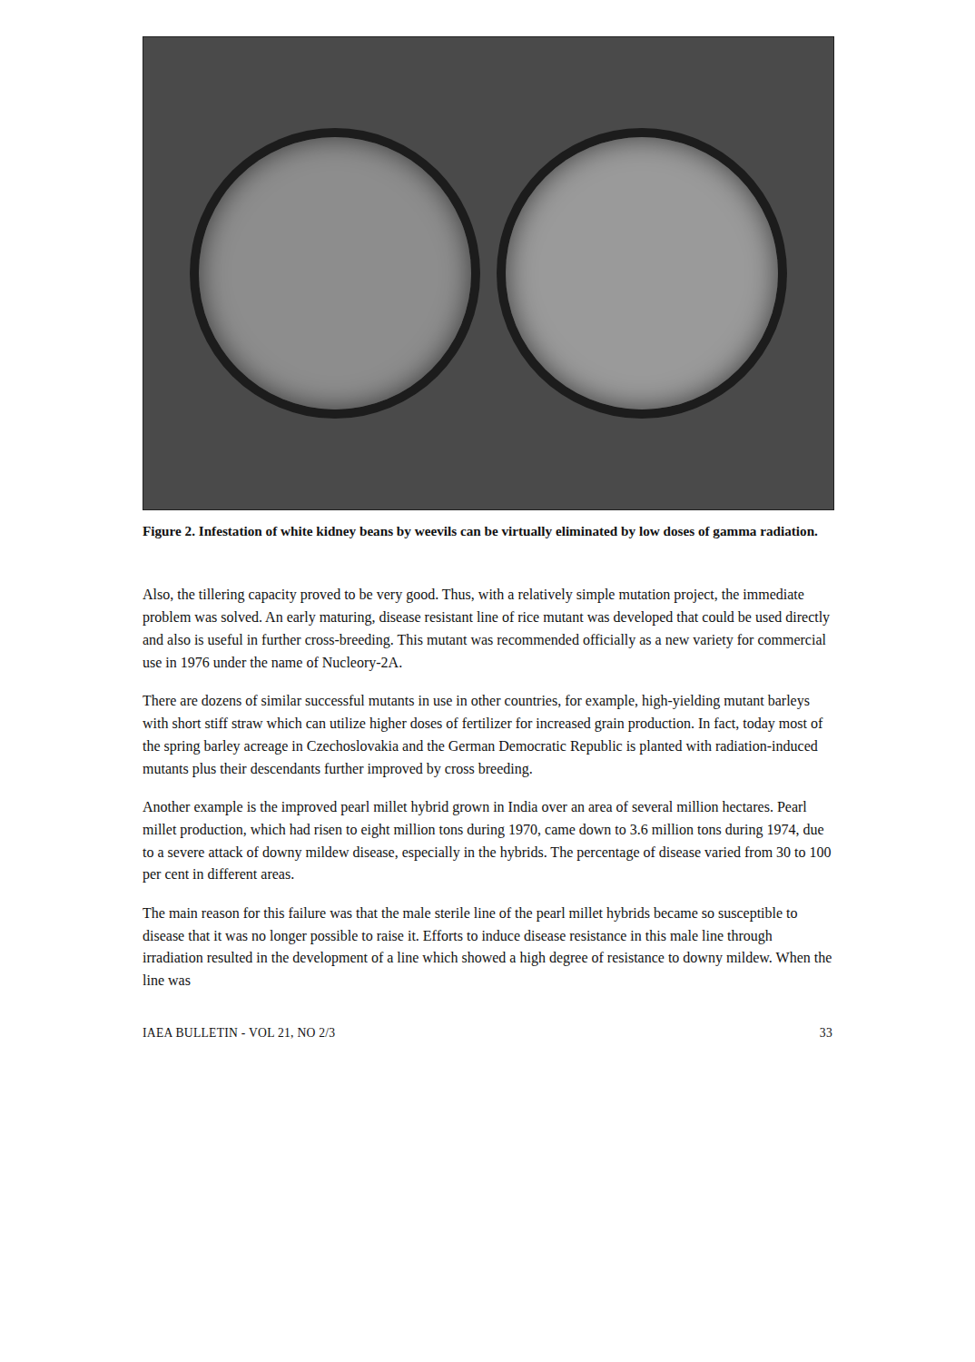Figure 2. Infestation of white kidney beans by weevils can be virtually eliminated by low doses of gamma radiation.
Also, the tillering capacity proved to be very good. Thus, with a relatively simple mutation project, the immediate problem was solved. An early maturing, disease resistant line of rice mutant was developed that could be used directly and also is useful in further cross-breeding. This mutant was recommended officially as a new variety for commercial use in 1976 under the name of Nucleory-2A.
There are dozens of similar successful mutants in use in other countries, for example, high-yielding mutant barleys with short stiff straw which can utilize higher doses of fertilizer for increased grain production. In fact, today most of the spring barley acreage in Czechoslovakia and the German Democratic Republic is planted with radiation-induced mutants plus their descendants further improved by cross breeding.
Another example is the improved pearl millet hybrid grown in India over an area of several million hectares. Pearl millet production, which had risen to eight million tons during 1970, came down to 3.6 million tons during 1974, due to a severe attack of downy mildew disease, especially in the hybrids. The percentage of disease varied from 30 to 100 per cent in different areas.
The main reason for this failure was that the male sterile line of the pearl millet hybrids became so susceptible to disease that it was no longer possible to raise it. Efforts to induce disease resistance in this male line through irradiation resulted in the development of a line which showed a high degree of resistance to downy mildew. When the line was
IAEA BULLETIN - VOL 21, NO 2/3 33